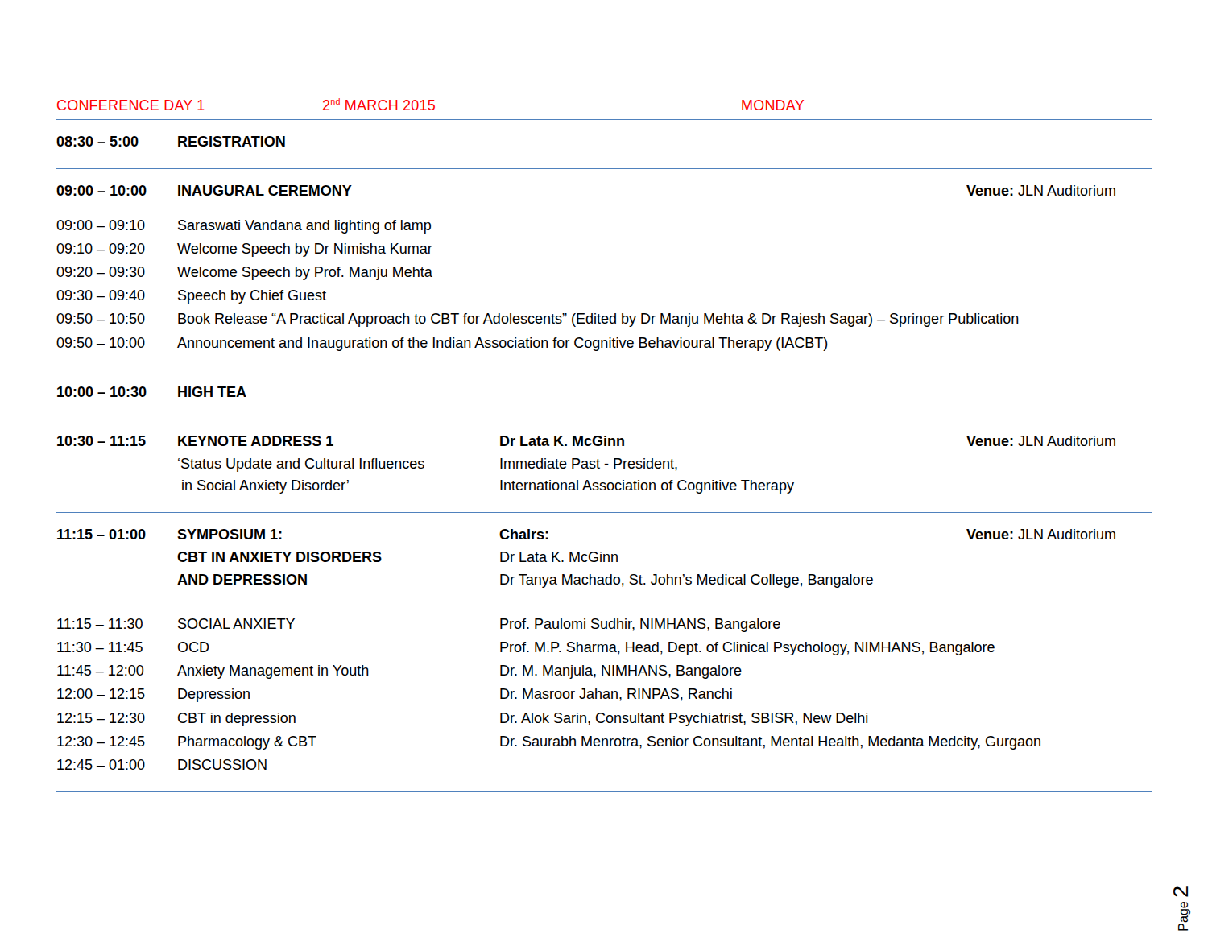CONFERENCE DAY 1
2nd MARCH 2015
MONDAY
08:30 – 5:00
REGISTRATION
09:00 – 10:00
INAUGURAL CEREMONY
Venue: JLN Auditorium
09:00 – 09:10
Saraswati Vandana and lighting of lamp
09:10 – 09:20
Welcome Speech by Dr Nimisha Kumar
09:20 – 09:30
Welcome Speech by Prof. Manju Mehta
09:30 – 09:40
Speech by Chief Guest
09:50 – 10:50
Book Release “A Practical Approach to CBT for Adolescents” (Edited by Dr Manju Mehta & Dr Rajesh Sagar) – Springer Publication
09:50 – 10:00
Announcement and Inauguration of the Indian Association for Cognitive Behavioural Therapy (IACBT)
10:00 – 10:30
HIGH TEA
10:30 – 11:15
KEYNOTE ADDRESS 1
Dr Lata K. McGinn
Venue: JLN Auditorium
‘Status Update and Cultural Influences
Immediate Past - President,
in Social Anxiety Disorder’
International Association of Cognitive Therapy
11:15 – 01:00
SYMPOSIUM 1:
Chairs:
Venue: JLN Auditorium
CBT IN ANXIETY DISORDERS
Dr Lata K. McGinn
AND DEPRESSION
Dr Tanya Machado, St. John’s Medical College, Bangalore
11:15 – 11:30
SOCIAL ANXIETY
Prof. Paulomi Sudhir, NIMHANS, Bangalore
11:30 – 11:45
OCD
Prof. M.P. Sharma, Head, Dept. of Clinical Psychology, NIMHANS, Bangalore
11:45 – 12:00
Anxiety Management in Youth
Dr. M. Manjula, NIMHANS, Bangalore
12:00 – 12:15
Depression
Dr. Masroor Jahan, RINPAS, Ranchi
12:15 – 12:30
CBT in depression
Dr. Alok Sarin, Consultant Psychiatrist, SBISR, New Delhi
12:30 – 12:45
Pharmacology & CBT
Dr. Saurabh Menrotra, Senior Consultant, Mental Health, Medanta Medcity, Gurgaon
12:45 – 01:00
DISCUSSION
Page 2